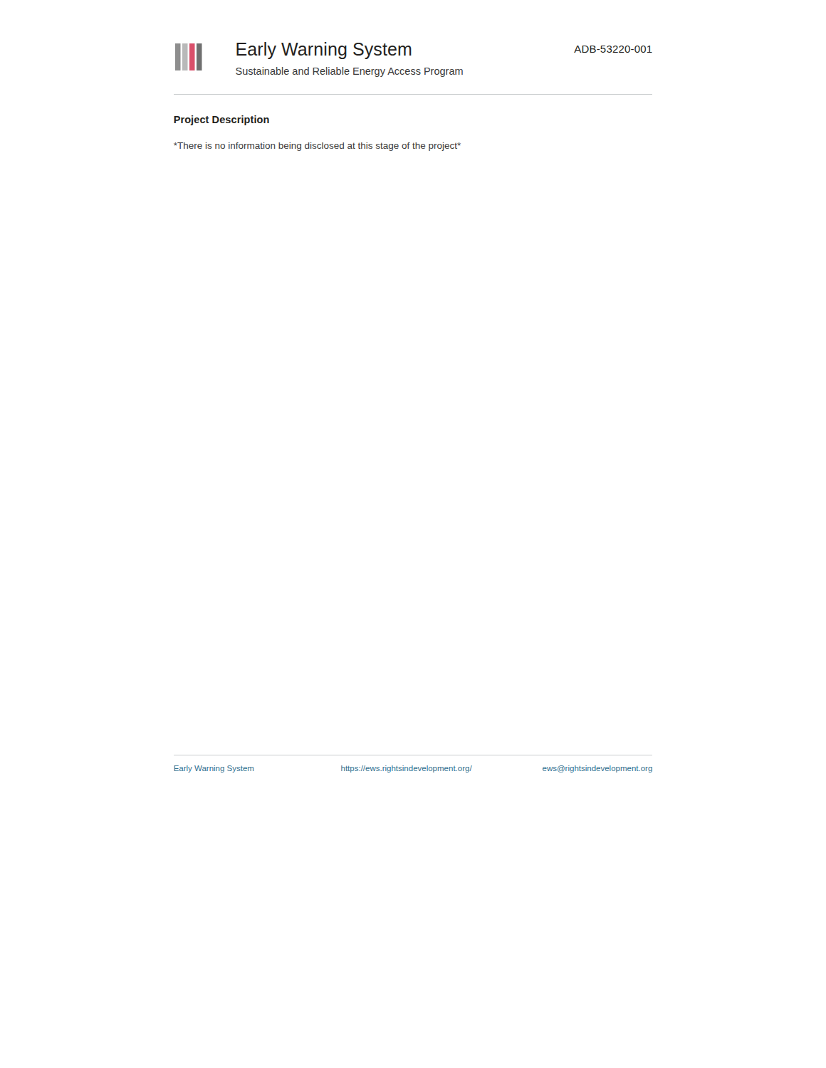Early Warning System
Sustainable and Reliable Energy Access Program
ADB-53220-001
Project Description
*There is no information being disclosed at this stage of the project*
Early Warning System
https://ews.rightsindevelopment.org/
ews@rightsindevelopment.org